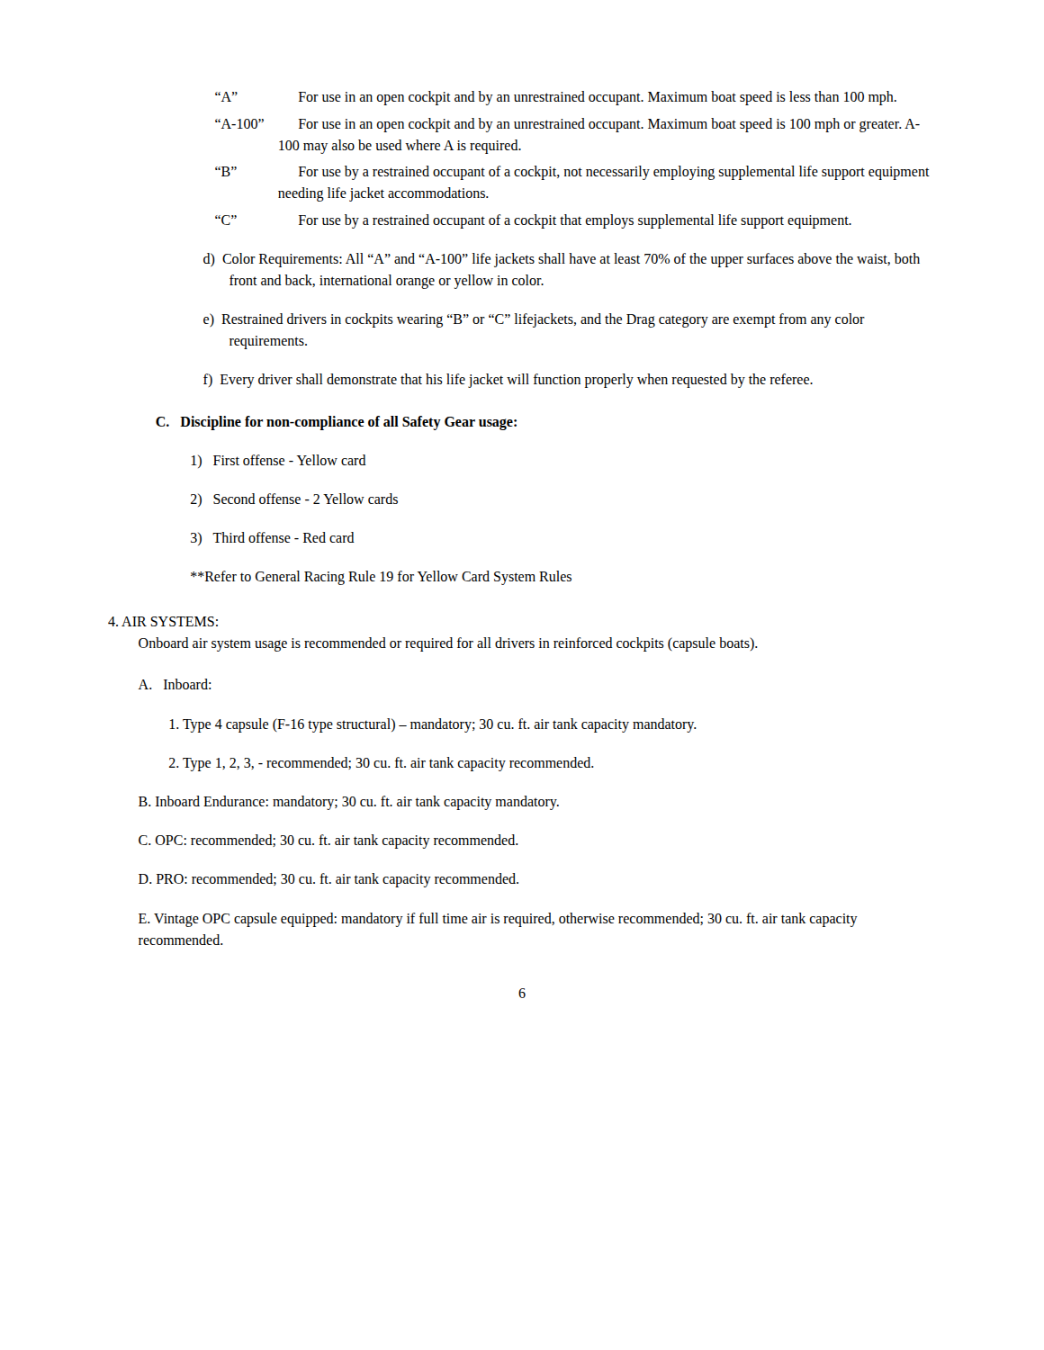“A”For use in an open cockpit and by an unrestrained occupant. Maximum boat speed is less than 100 mph.
“A-100”For use in an open cockpit and by an unrestrained occupant. Maximum boat speed is 100 mph or greater. A-100 may also be used where A is required.
“B”For use by a restrained occupant of a cockpit, not necessarily employing supplemental life support equipment needing life jacket accommodations.
“C”For use by a restrained occupant of a cockpit that employs supplemental life support equipment.
d) Color Requirements: All “A” and “A-100” life jackets shall have at least 70% of the upper surfaces above the waist, both front and back, international orange or yellow in color.
e) Restrained drivers in cockpits wearing “B” or “C” lifejackets, and the Drag category are exempt from any color requirements.
f) Every driver shall demonstrate that his life jacket will function properly when requested by the referee.
C. Discipline for non-compliance of all Safety Gear usage:
1) First offense - Yellow card
2) Second offense - 2 Yellow cards
3) Third offense - Red card
**Refer to General Racing Rule 19 for Yellow Card System Rules
4. AIR SYSTEMS:
Onboard air system usage is recommended or required for all drivers in reinforced cockpits (capsule boats).
A. Inboard:
1. Type 4 capsule (F-16 type structural) – mandatory; 30 cu. ft. air tank capacity mandatory.
2. Type 1, 2, 3, - recommended; 30 cu. ft. air tank capacity recommended.
B. Inboard Endurance: mandatory; 30 cu. ft. air tank capacity mandatory.
C. OPC: recommended; 30 cu. ft. air tank capacity recommended.
D. PRO: recommended; 30 cu. ft. air tank capacity recommended.
E. Vintage OPC capsule equipped: mandatory if full time air is required, otherwise recommended; 30 cu. ft. air tank capacity recommended.
6